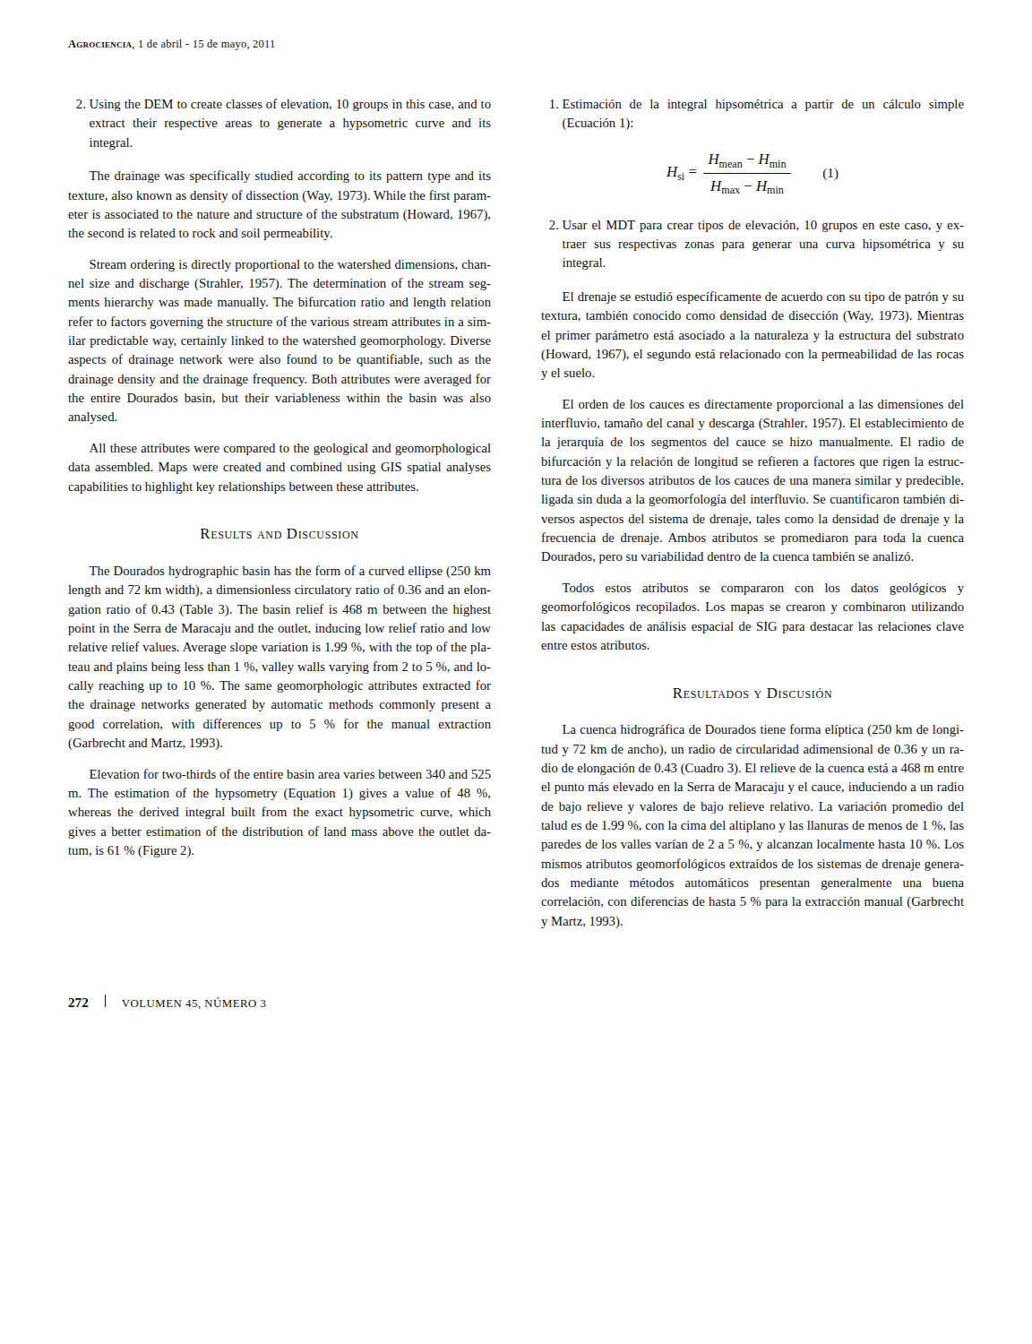Agrociencia, 1 de abril - 15 de mayo, 2011
Using the DEM to create classes of elevation, 10 groups in this case, and to extract their respective areas to generate a hypsometric curve and its integral.
The drainage was specifically studied according to its pattern type and its texture, also known as density of dissection (Way, 1973). While the first parameter is associated to the nature and structure of the substratum (Howard, 1967), the second is related to rock and soil permeability.
Stream ordering is directly proportional to the watershed dimensions, channel size and discharge (Strahler, 1957). The determination of the stream segments hierarchy was made manually. The bifurcation ratio and length relation refer to factors governing the structure of the various stream attributes in a similar predictable way, certainly linked to the watershed geomorphology. Diverse aspects of drainage network were also found to be quantifiable, such as the drainage density and the drainage frequency. Both attributes were averaged for the entire Dourados basin, but their variableness within the basin was also analysed.
All these attributes were compared to the geological and geomorphological data assembled. Maps were created and combined using GIS spatial analyses capabilities to highlight key relationships between these attributes.
Results and Discussion
The Dourados hydrographic basin has the form of a curved ellipse (250 km length and 72 km width), a dimensionless circulatory ratio of 0.36 and an elongation ratio of 0.43 (Table 3). The basin relief is 468 m between the highest point in the Serra de Maracaju and the outlet, inducing low relief ratio and low relative relief values. Average slope variation is 1.99 %, with the top of the plateau and plains being less than 1 %, valley walls varying from 2 to 5 %, and locally reaching up to 10 %. The same geomorphologic attributes extracted for the drainage networks generated by automatic methods commonly present a good correlation, with differences up to 5 % for the manual extraction (Garbrecht and Martz, 1993).
Elevation for two-thirds of the entire basin area varies between 340 and 525 m. The estimation of the hypsometry (Equation 1) gives a value of 48 %, whereas the derived integral built from the exact hypsometric curve, which gives a better estimation of the distribution of land mass above the outlet datum, is 61 % (Figure 2).
Estimación de la integral hipsométrica a partir de un cálculo simple (Ecuación 1):
Hsi = Hmean − Hmin Hmax − Hmin (1)
Usar el MDT para crear tipos de elevación, 10 grupos en este caso, y extraer sus respectivas zonas para generar una curva hipsométrica y su integral.
El drenaje se estudió específicamente de acuerdo con su tipo de patrón y su textura, también conocido como densidad de disección (Way, 1973). Mientras el primer parámetro está asociado a la naturaleza y la estructura del substrato (Howard, 1967), el segundo está relacionado con la permeabilidad de las rocas y el suelo.
El orden de los cauces es directamente proporcional a las dimensiones del interfluvio, tamaño del canal y descarga (Strahler, 1957). El establecimiento de la jerarquía de los segmentos del cauce se hizo manualmente. El radio de bifurcación y la relación de longitud se refieren a factores que rigen la estructura de los diversos atributos de los cauces de una manera similar y predecible, ligada sin duda a la geomorfología del interfluvio. Se cuantificaron también diversos aspectos del sistema de drenaje, tales como la densidad de drenaje y la frecuencia de drenaje. Ambos atributos se promediaron para toda la cuenca Dourados, pero su variabilidad dentro de la cuenca también se analizó.
Todos estos atributos se compararon con los datos geológicos y geomorfológicos recopilados. Los mapas se crearon y combinaron utilizando las capacidades de análisis espacial de SIG para destacar las relaciones clave entre estos atributos.
Resultados y Discusión
La cuenca hidrográfica de Dourados tiene forma elíptica (250 km de longitud y 72 km de ancho), un radio de circularidad adimensional de 0.36 y un radio de elongación de 0.43 (Cuadro 3). El relieve de la cuenca está a 468 m entre el punto más elevado en la Serra de Maracaju y el cauce, induciendo a un radio de bajo relieve y valores de bajo relieve relativo. La variación promedio del talud es de 1.99 %, con la cima del altiplano y las llanuras de menos de 1 %, las paredes de los valles varían de 2 a 5 %, y alcanzan localmente hasta 10 %. Los mismos atributos geomorfológicos extraídos de los sistemas de drenaje generados mediante métodos automáticos presentan generalmente una buena correlación, con diferencias de hasta 5 % para la extracción manual (Garbrecht y Martz, 1993).
272 VOLUMEN 45, NÚMERO 3